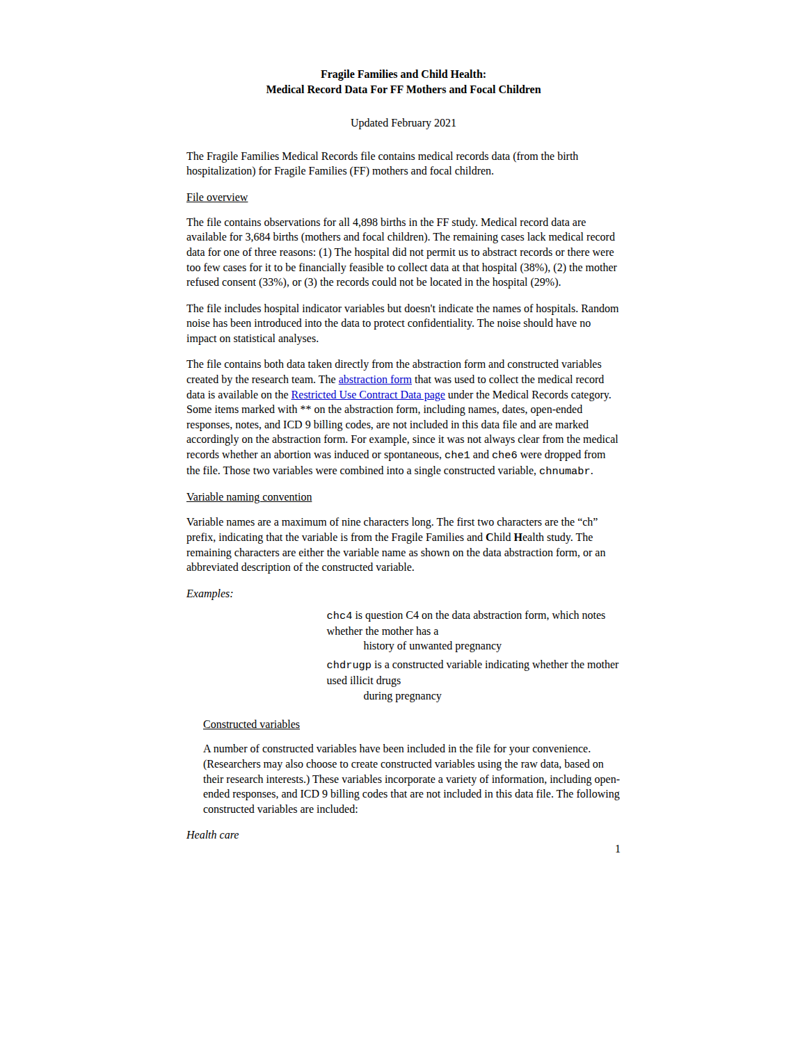Fragile Families and Child Health:
Medical Record Data For FF Mothers and Focal Children
Updated February 2021
The Fragile Families Medical Records file contains medical records data (from the birth hospitalization) for Fragile Families (FF) mothers and focal children.
File overview
The file contains observations for all 4,898 births in the FF study. Medical record data are available for 3,684 births (mothers and focal children). The remaining cases lack medical record data for one of three reasons: (1) The hospital did not permit us to abstract records or there were too few cases for it to be financially feasible to collect data at that hospital (38%), (2) the mother refused consent (33%), or (3) the records could not be located in the hospital (29%).
The file includes hospital indicator variables but doesn't indicate the names of hospitals. Random noise has been introduced into the data to protect confidentiality. The noise should have no impact on statistical analyses.
The file contains both data taken directly from the abstraction form and constructed variables created by the research team. The abstraction form that was used to collect the medical record data is available on the Restricted Use Contract Data page under the Medical Records category. Some items marked with ** on the abstraction form, including names, dates, open-ended responses, notes, and ICD 9 billing codes, are not included in this data file and are marked accordingly on the abstraction form. For example, since it was not always clear from the medical records whether an abortion was induced or spontaneous, che1 and che6 were dropped from the file. Those two variables were combined into a single constructed variable, chnumabr.
Variable naming convention
Variable names are a maximum of nine characters long. The first two characters are the “ch” prefix, indicating that the variable is from the Fragile Families and Child Health study. The remaining characters are either the variable name as shown on the data abstraction form, or an abbreviated description of the constructed variable.
Examples:
chc4 is question C4 on the data abstraction form, which notes whether the mother has a history of unwanted pregnancy
chdrugp is a constructed variable indicating whether the mother used illicit drugs during pregnancy
Constructed variables
A number of constructed variables have been included in the file for your convenience. (Researchers may also choose to create constructed variables using the raw data, based on their research interests.) These variables incorporate a variety of information, including open-ended responses, and ICD 9 billing codes that are not included in this data file. The following constructed variables are included:
Health care
1